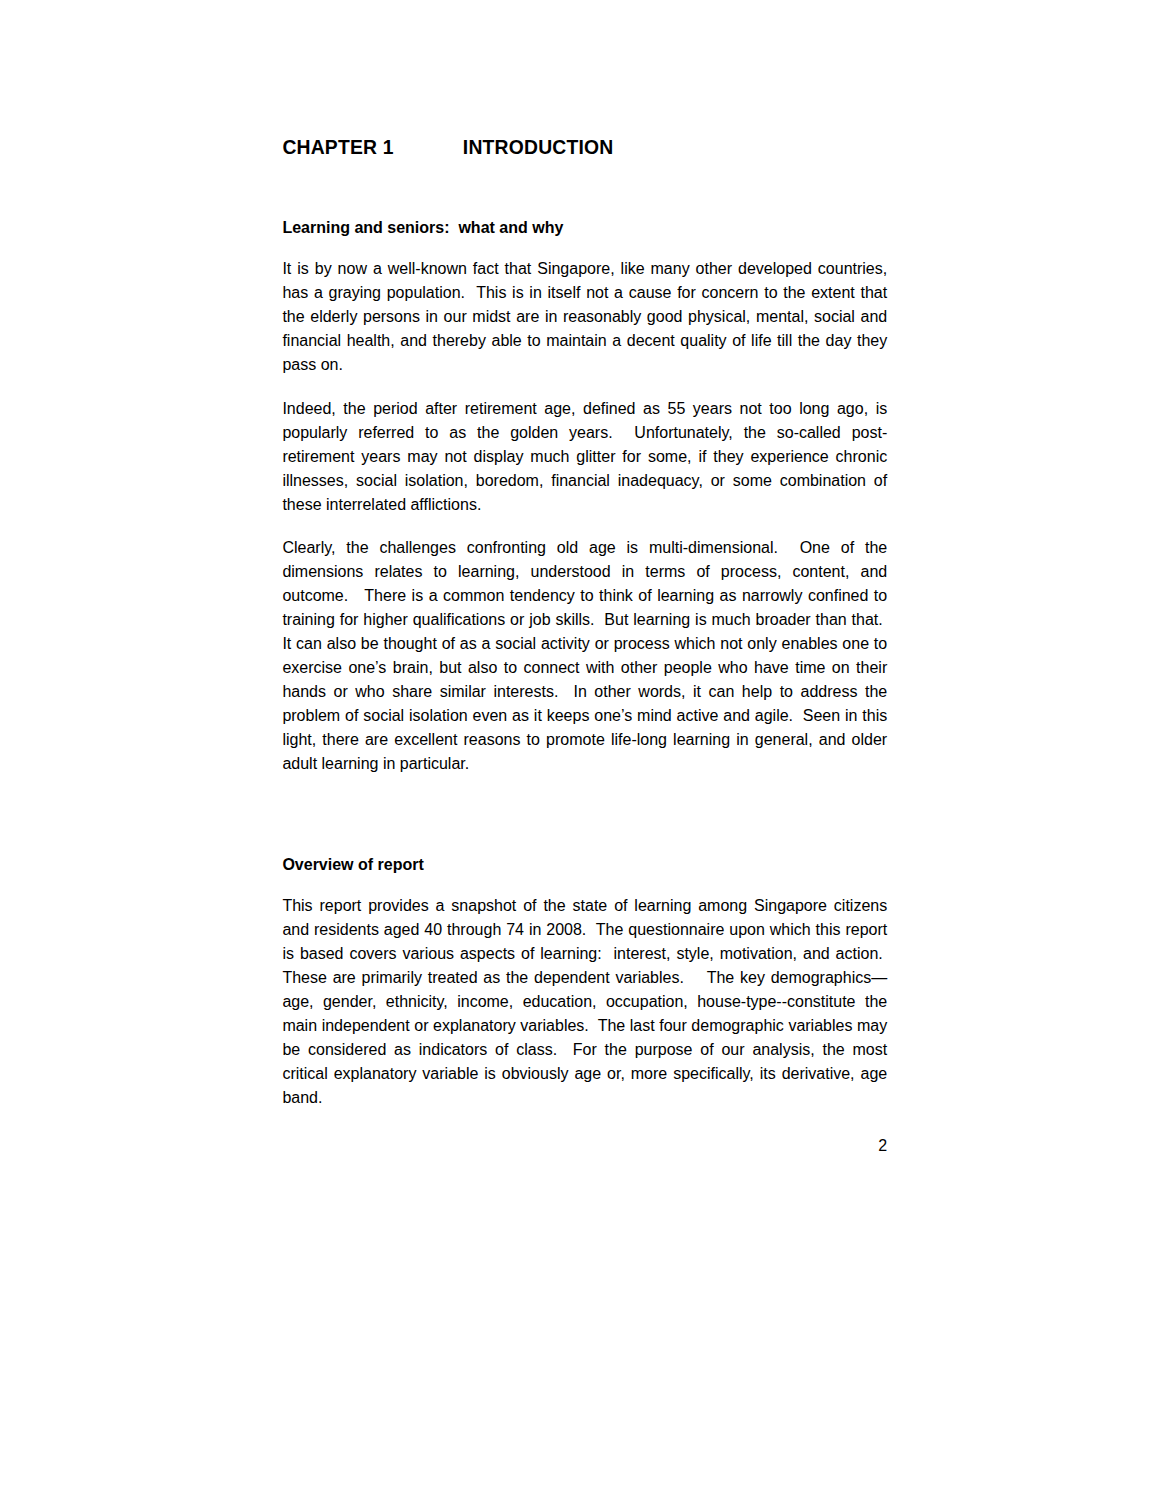CHAPTER 1 INTRODUCTION
Learning and seniors: what and why
It is by now a well-known fact that Singapore, like many other developed countries, has a graying population. This is in itself not a cause for concern to the extent that the elderly persons in our midst are in reasonably good physical, mental, social and financial health, and thereby able to maintain a decent quality of life till the day they pass on.
Indeed, the period after retirement age, defined as 55 years not too long ago, is popularly referred to as the golden years. Unfortunately, the so-called post-retirement years may not display much glitter for some, if they experience chronic illnesses, social isolation, boredom, financial inadequacy, or some combination of these interrelated afflictions.
Clearly, the challenges confronting old age is multi-dimensional. One of the dimensions relates to learning, understood in terms of process, content, and outcome. There is a common tendency to think of learning as narrowly confined to training for higher qualifications or job skills. But learning is much broader than that. It can also be thought of as a social activity or process which not only enables one to exercise one’s brain, but also to connect with other people who have time on their hands or who share similar interests. In other words, it can help to address the problem of social isolation even as it keeps one’s mind active and agile. Seen in this light, there are excellent reasons to promote life-long learning in general, and older adult learning in particular.
Overview of report
This report provides a snapshot of the state of learning among Singapore citizens and residents aged 40 through 74 in 2008. The questionnaire upon which this report is based covers various aspects of learning: interest, style, motivation, and action. These are primarily treated as the dependent variables. The key demographics—age, gender, ethnicity, income, education, occupation, house-type--constitute the main independent or explanatory variables. The last four demographic variables may be considered as indicators of class. For the purpose of our analysis, the most critical explanatory variable is obviously age or, more specifically, its derivative, age band.
2